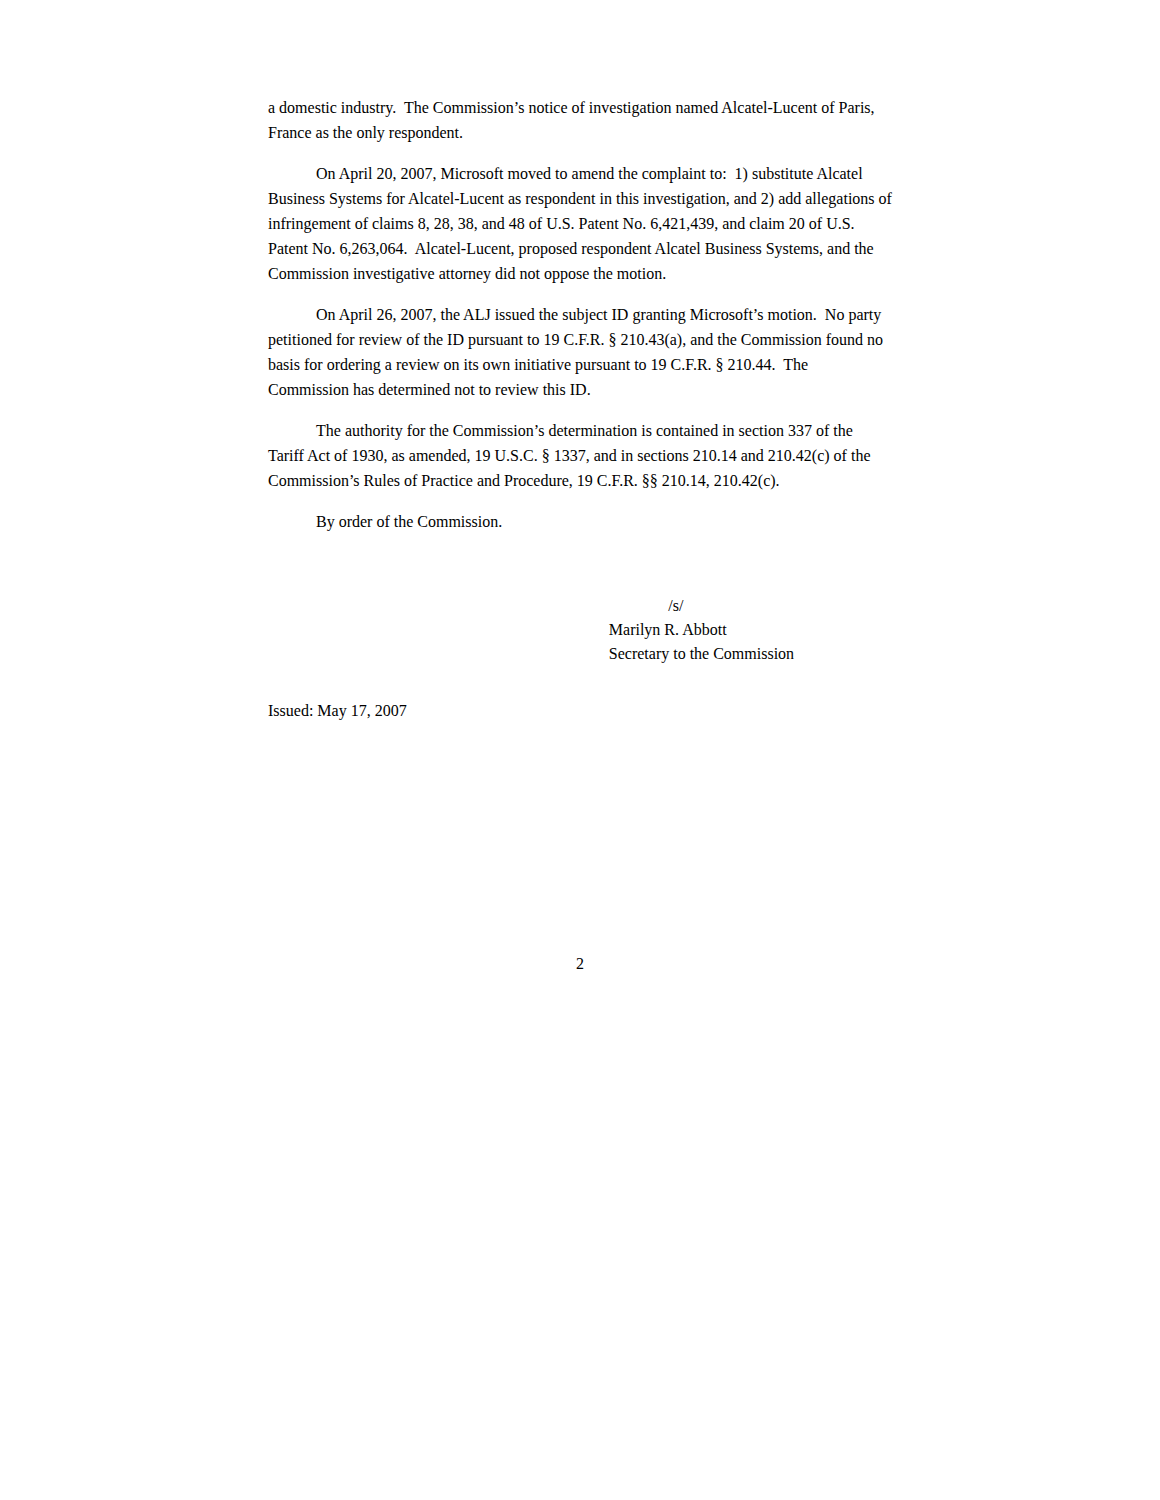a domestic industry. The Commission’s notice of investigation named Alcatel-Lucent of Paris, France as the only respondent.
On April 20, 2007, Microsoft moved to amend the complaint to: 1) substitute Alcatel Business Systems for Alcatel-Lucent as respondent in this investigation, and 2) add allegations of infringement of claims 8, 28, 38, and 48 of U.S. Patent No. 6,421,439, and claim 20 of U.S. Patent No. 6,263,064. Alcatel-Lucent, proposed respondent Alcatel Business Systems, and the Commission investigative attorney did not oppose the motion.
On April 26, 2007, the ALJ issued the subject ID granting Microsoft’s motion. No party petitioned for review of the ID pursuant to 19 C.F.R. § 210.43(a), and the Commission found no basis for ordering a review on its own initiative pursuant to 19 C.F.R. § 210.44. The Commission has determined not to review this ID.
The authority for the Commission’s determination is contained in section 337 of the Tariff Act of 1930, as amended, 19 U.S.C. § 1337, and in sections 210.14 and 210.42(c) of the Commission’s Rules of Practice and Procedure, 19 C.F.R. §§ 210.14, 210.42(c).
By order of the Commission.
/s/
Marilyn R. Abbott
Secretary to the Commission
Issued: May 17, 2007
2